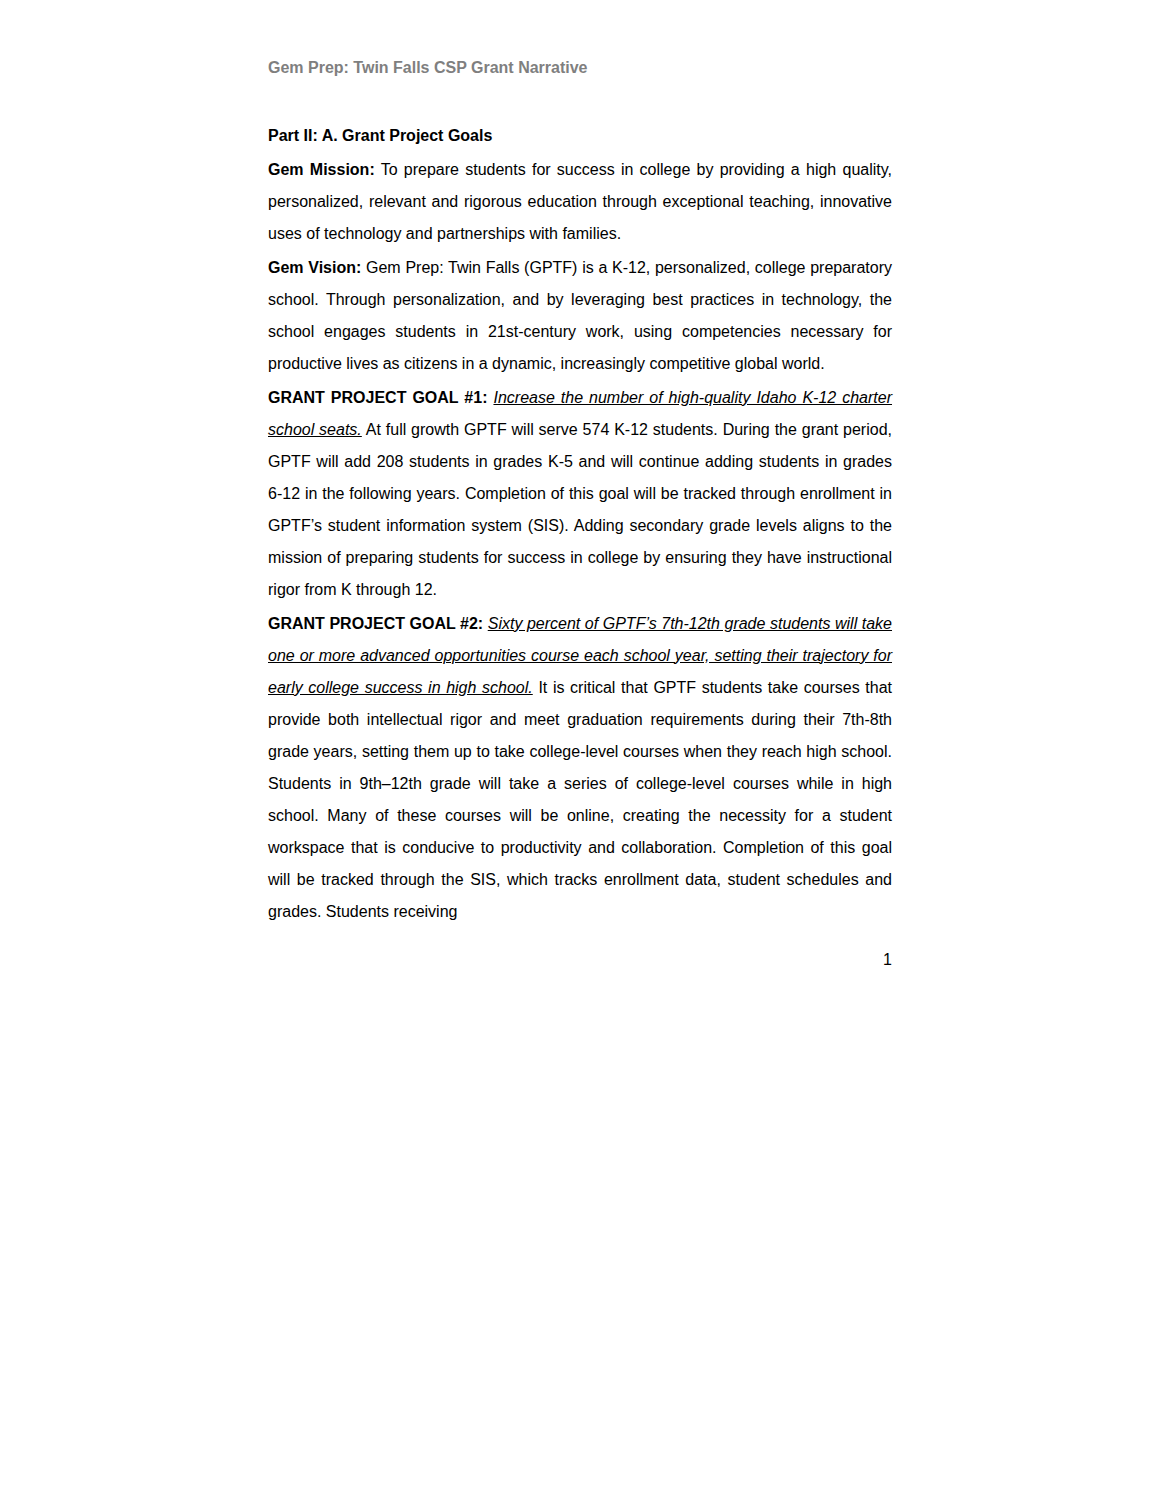Gem Prep: Twin Falls CSP Grant Narrative
Part II: A. Grant Project Goals
Gem Mission: To prepare students for success in college by providing a high quality, personalized, relevant and rigorous education through exceptional teaching, innovative uses of technology and partnerships with families.
Gem Vision: Gem Prep: Twin Falls (GPTF) is a K-12, personalized, college preparatory school. Through personalization, and by leveraging best practices in technology, the school engages students in 21st-century work, using competencies necessary for productive lives as citizens in a dynamic, increasingly competitive global world.
GRANT PROJECT GOAL #1: Increase the number of high-quality Idaho K-12 charter school seats. At full growth GPTF will serve 574 K-12 students. During the grant period, GPTF will add 208 students in grades K-5 and will continue adding students in grades 6-12 in the following years. Completion of this goal will be tracked through enrollment in GPTF’s student information system (SIS). Adding secondary grade levels aligns to the mission of preparing students for success in college by ensuring they have instructional rigor from K through 12.
GRANT PROJECT GOAL #2: Sixty percent of GPTF’s 7th-12th grade students will take one or more advanced opportunities course each school year, setting their trajectory for early college success in high school. It is critical that GPTF students take courses that provide both intellectual rigor and meet graduation requirements during their 7th-8th grade years, setting them up to take college-level courses when they reach high school. Students in 9th–12th grade will take a series of college-level courses while in high school. Many of these courses will be online, creating the necessity for a student workspace that is conducive to productivity and collaboration. Completion of this goal will be tracked through the SIS, which tracks enrollment data, student schedules and grades. Students receiving
1